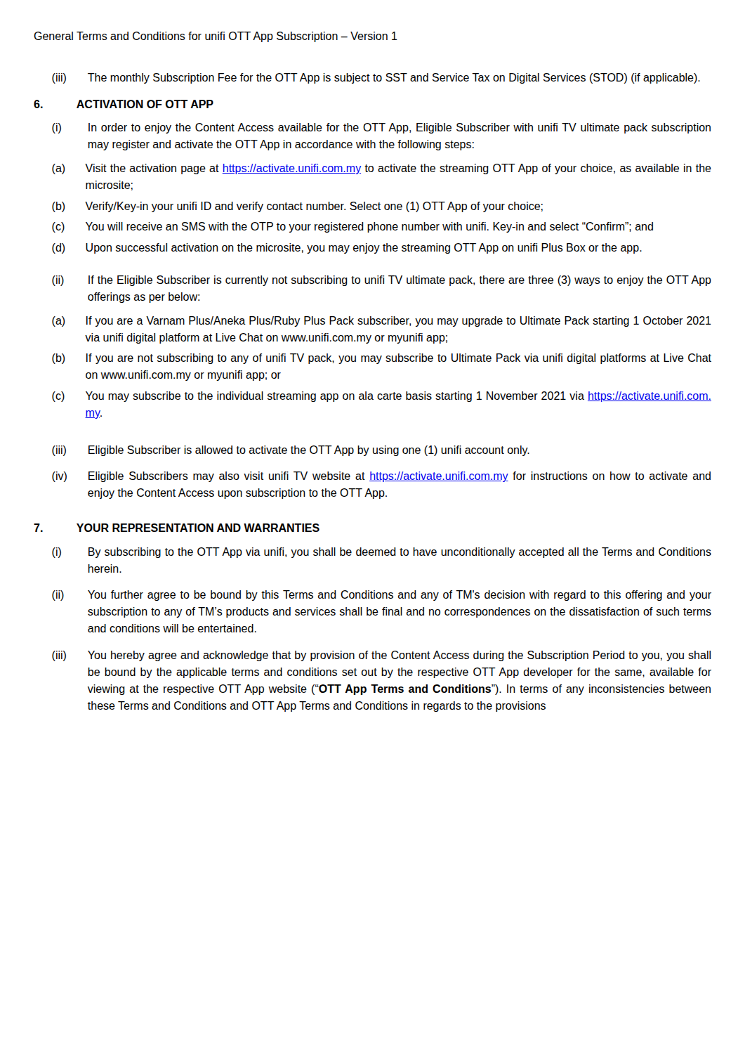General Terms and Conditions for unifi OTT App Subscription – Version 1
(iii) The monthly Subscription Fee for the OTT App is subject to SST and Service Tax on Digital Services (STOD) (if applicable).
6. ACTIVATION OF OTT APP
(i) In order to enjoy the Content Access available for the OTT App, Eligible Subscriber with unifi TV ultimate pack subscription may register and activate the OTT App in accordance with the following steps:
(a) Visit the activation page at https://activate.unifi.com.my to activate the streaming OTT App of your choice, as available in the microsite;
(b) Verify/Key-in your unifi ID and verify contact number. Select one (1) OTT App of your choice;
(c) You will receive an SMS with the OTP to your registered phone number with unifi. Key-in and select “Confirm”; and
(d) Upon successful activation on the microsite, you may enjoy the streaming OTT App on unifi Plus Box or the app.
(ii) If the Eligible Subscriber is currently not subscribing to unifi TV ultimate pack, there are three (3) ways to enjoy the OTT App offerings as per below:
(a) If you are a Varnam Plus/Aneka Plus/Ruby Plus Pack subscriber, you may upgrade to Ultimate Pack starting 1 October 2021 via unifi digital platform at Live Chat on www.unifi.com.my or myunifi app;
(b) If you are not subscribing to any of unifi TV pack, you may subscribe to Ultimate Pack via unifi digital platforms at Live Chat on www.unifi.com.my or myunifi app; or
(c) You may subscribe to the individual streaming app on ala carte basis starting 1 November 2021 via https://activate.unifi.com.my.
(iii) Eligible Subscriber is allowed to activate the OTT App by using one (1) unifi account only.
(iv) Eligible Subscribers may also visit unifi TV website at https://activate.unifi.com.my for instructions on how to activate and enjoy the Content Access upon subscription to the OTT App.
7. YOUR REPRESENTATION AND WARRANTIES
(i) By subscribing to the OTT App via unifi, you shall be deemed to have unconditionally accepted all the Terms and Conditions herein.
(ii) You further agree to be bound by this Terms and Conditions and any of TM's decision with regard to this offering and your subscription to any of TM’s products and services shall be final and no correspondences on the dissatisfaction of such terms and conditions will be entertained.
(iii) You hereby agree and acknowledge that by provision of the Content Access during the Subscription Period to you, you shall be bound by the applicable terms and conditions set out by the respective OTT App developer for the same, available for viewing at the respective OTT App website (“OTT App Terms and Conditions”). In terms of any inconsistencies between these Terms and Conditions and OTT App Terms and Conditions in regards to the provisions